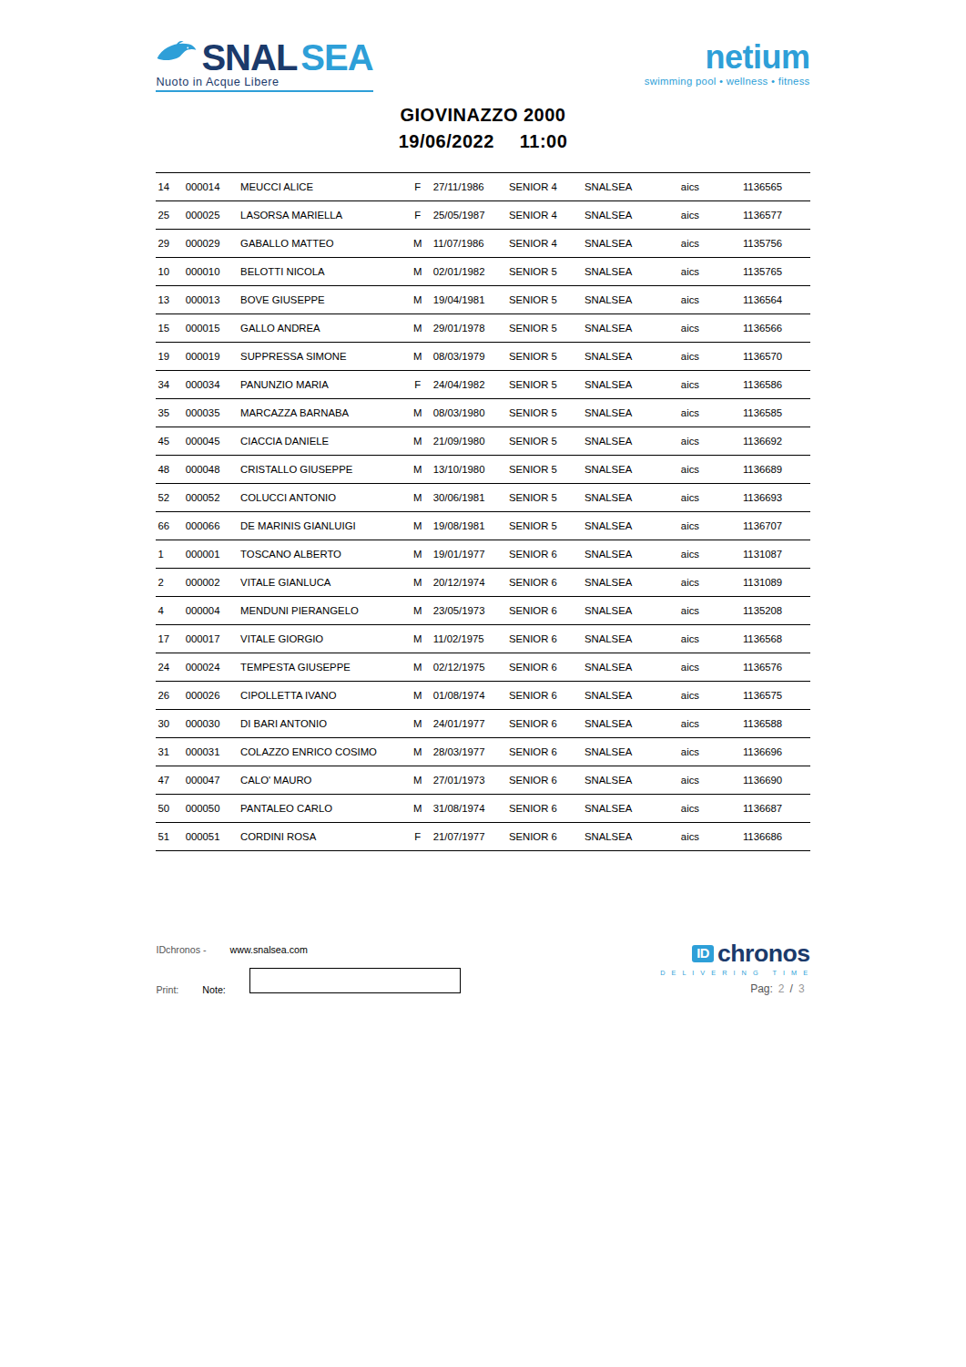SNAL SEA
Nuoto in Acque Libere
netium
swimming pool • wellness • fitness
GIOVINAZZO 2000
19/06/202211:00
| 14 | 000014 | MEUCCI ALICE | F | 27/11/1986 | SENIOR 4 | SNALSEA | aics | 1136565 |
| 25 | 000025 | LASORSA MARIELLA | F | 25/05/1987 | SENIOR 4 | SNALSEA | aics | 1136577 |
| 29 | 000029 | GABALLO MATTEO | M | 11/07/1986 | SENIOR 4 | SNALSEA | aics | 1135756 |
| 10 | 000010 | BELOTTI NICOLA | M | 02/01/1982 | SENIOR 5 | SNALSEA | aics | 1135765 |
| 13 | 000013 | BOVE GIUSEPPE | M | 19/04/1981 | SENIOR 5 | SNALSEA | aics | 1136564 |
| 15 | 000015 | GALLO ANDREA | M | 29/01/1978 | SENIOR 5 | SNALSEA | aics | 1136566 |
| 19 | 000019 | SUPPRESSA SIMONE | M | 08/03/1979 | SENIOR 5 | SNALSEA | aics | 1136570 |
| 34 | 000034 | PANUNZIO MARIA | F | 24/04/1982 | SENIOR 5 | SNALSEA | aics | 1136586 |
| 35 | 000035 | MARCAZZA BARNABA | M | 08/03/1980 | SENIOR 5 | SNALSEA | aics | 1136585 |
| 45 | 000045 | CIACCIA DANIELE | M | 21/09/1980 | SENIOR 5 | SNALSEA | aics | 1136692 |
| 48 | 000048 | CRISTALLO GIUSEPPE | M | 13/10/1980 | SENIOR 5 | SNALSEA | aics | 1136689 |
| 52 | 000052 | COLUCCI ANTONIO | M | 30/06/1981 | SENIOR 5 | SNALSEA | aics | 1136693 |
| 66 | 000066 | DE MARINIS GIANLUIGI | M | 19/08/1981 | SENIOR 5 | SNALSEA | aics | 1136707 |
| 1 | 000001 | TOSCANO ALBERTO | M | 19/01/1977 | SENIOR 6 | SNALSEA | aics | 1131087 |
| 2 | 000002 | VITALE GIANLUCA | M | 20/12/1974 | SENIOR 6 | SNALSEA | aics | 1131089 |
| 4 | 000004 | MENDUNI PIERANGELO | M | 23/05/1973 | SENIOR 6 | SNALSEA | aics | 1135208 |
| 17 | 000017 | VITALE GIORGIO | M | 11/02/1975 | SENIOR 6 | SNALSEA | aics | 1136568 |
| 24 | 000024 | TEMPESTA GIUSEPPE | M | 02/12/1975 | SENIOR 6 | SNALSEA | aics | 1136576 |
| 26 | 000026 | CIPOLLETTA IVANO | M | 01/08/1974 | SENIOR 6 | SNALSEA | aics | 1136575 |
| 30 | 000030 | DI BARI ANTONIO | M | 24/01/1977 | SENIOR 6 | SNALSEA | aics | 1136588 |
| 31 | 000031 | COLAZZO ENRICO COSIMO | M | 28/03/1977 | SENIOR 6 | SNALSEA | aics | 1136696 |
| 47 | 000047 | CALO' MAURO | M | 27/01/1973 | SENIOR 6 | SNALSEA | aics | 1136690 |
| 50 | 000050 | PANTALEO CARLO | M | 31/08/1974 | SENIOR 6 | SNALSEA | aics | 1136687 |
| 51 | 000051 | CORDINI ROSA | F | 21/07/1977 | SENIOR 6 | SNALSEA | aics | 1136686 |
IDchronos - www.snalsea.com
Print: Note:
IDchronos
D E L I V E R I N G T I M E
Pag:2/3